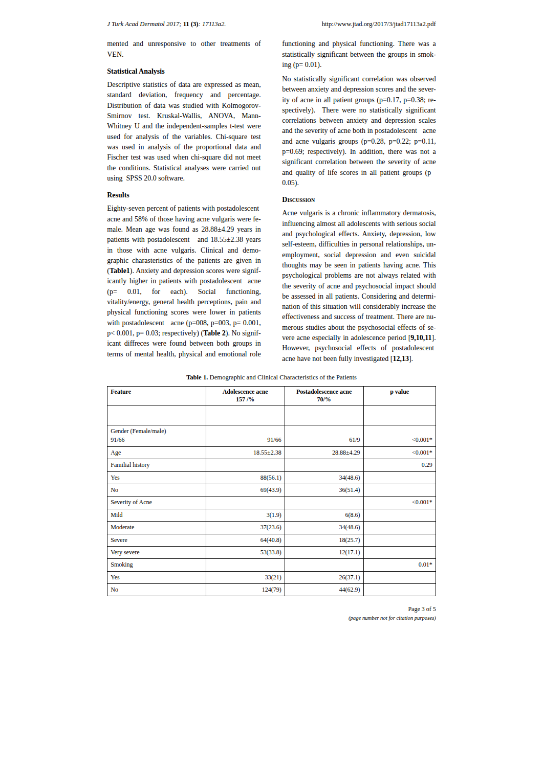J Turk Acad Dermatol 2017; 11 (3): 17113a2.
http://www.jtad.org/2017/3/jtad17113a2.pdf
mented and unresponsive to other treatments of VEN.
Statistical Analysis
Descriptive statistics of data are expressed as mean, standard deviation, frequency and percentage. Distribution of data was studied with Kolmogorov- Smirnov test. Kruskal-Wallis, ANOVA, Mann-Whitney U and the independent-samples t-test were used for analysis of the variables. Chi-square test was used in analysis of the proportional data and Fischer test was used when chi-square did not meet the conditions. Statistical analyses were carried out using SPSS 20.0 software.
Results
Eighty-seven percent of patients with postadolescent acne and 58% of those having acne vulgaris were female. Mean age was found as 28.88±4.29 years in patients with postadolescent and 18.55±2.38 years in those with acne vulgaris. Clinical and demographic charasteristics of the patients are given in (Table1). Anxiety and depression scores were significantly higher in patients with postadolescent acne (p= 0.01, for each). Social functioning, vitality/energy, general health perceptions, pain and physical functioning scores were lower in patients with postadolescent acne (p=008, p=003, p= 0.001, p< 0.001, p= 0.03; respectively) (Table 2). No significant diffreces were found between both groups in terms of mental health, physical and emotional role functioning and physical functioning. There was a statistically significant between the groups in smoking (p= 0.01).
No statistically significant correlation was observed between anxiety and depression scores and the severity of acne in all patient groups (p=0.17, p=0.38; respectively). There were no statistically significant correlations between anxiety and depression scales and the severity of acne both in postadolescent acne and acne vulgaris groups (p=0.28, p=0.22; p=0.11, p=0.69; respectively). In addition, there was not a significant correlation between the severity of acne and quality of life scores in all patient groups (p 0.05).
Discussion
Acne vulgaris is a chronic inflammatory dermatosis, influencing almost all adolescents with serious social and psychological effects. Anxiety, depression, low self-esteem, difficulties in personal relationships, unemployment, social depression and even suicidal thoughts may be seen in patients having acne. This psychological problems are not always related with the severity of acne and psychosocial impact should be assessed in all patients. Considering and determination of this situation will considerably increase the effectiveness and success of treatment. There are numerous studies about the psychosocial effects of severe acne especially in adolescence period [9,10,11]. However, psychosocial effects of postadolescent acne have not been fully investigated [12,13].
Table 1. Demographic and Clinical Characteristics of the Patients
| Feature | Adolescence acne 157 /% | Postadolescence acne 70/% | p value |
| --- | --- | --- | --- |
| Gender (Female/male) 91/66 | 91/66 | 61/9 | <0.001* |
| Age | 18.55±2.38 | 28.88±4.29 | <0.001* |
| Familial history | | | 0.29 |
| Yes | 88(56.1) | 34(48.6) | |
| No | 69(43.9) | 36(51.4) | |
| Severity of Acne | | | <0.001* |
| Mild | 3(1.9) | 6(8.6) | |
| Moderate | 37(23.6) | 34(48.6) | |
| Severe | 64(40.8) | 18(25.7) | |
| Very severe | 53(33.8) | 12(17.1) | |
| Smoking | | | 0.01* |
| Yes | 33(21) | 26(37.1) | |
| No | 124(79) | 44(62.9) | |
Page 3 of 5
(page number not for citation purposes)